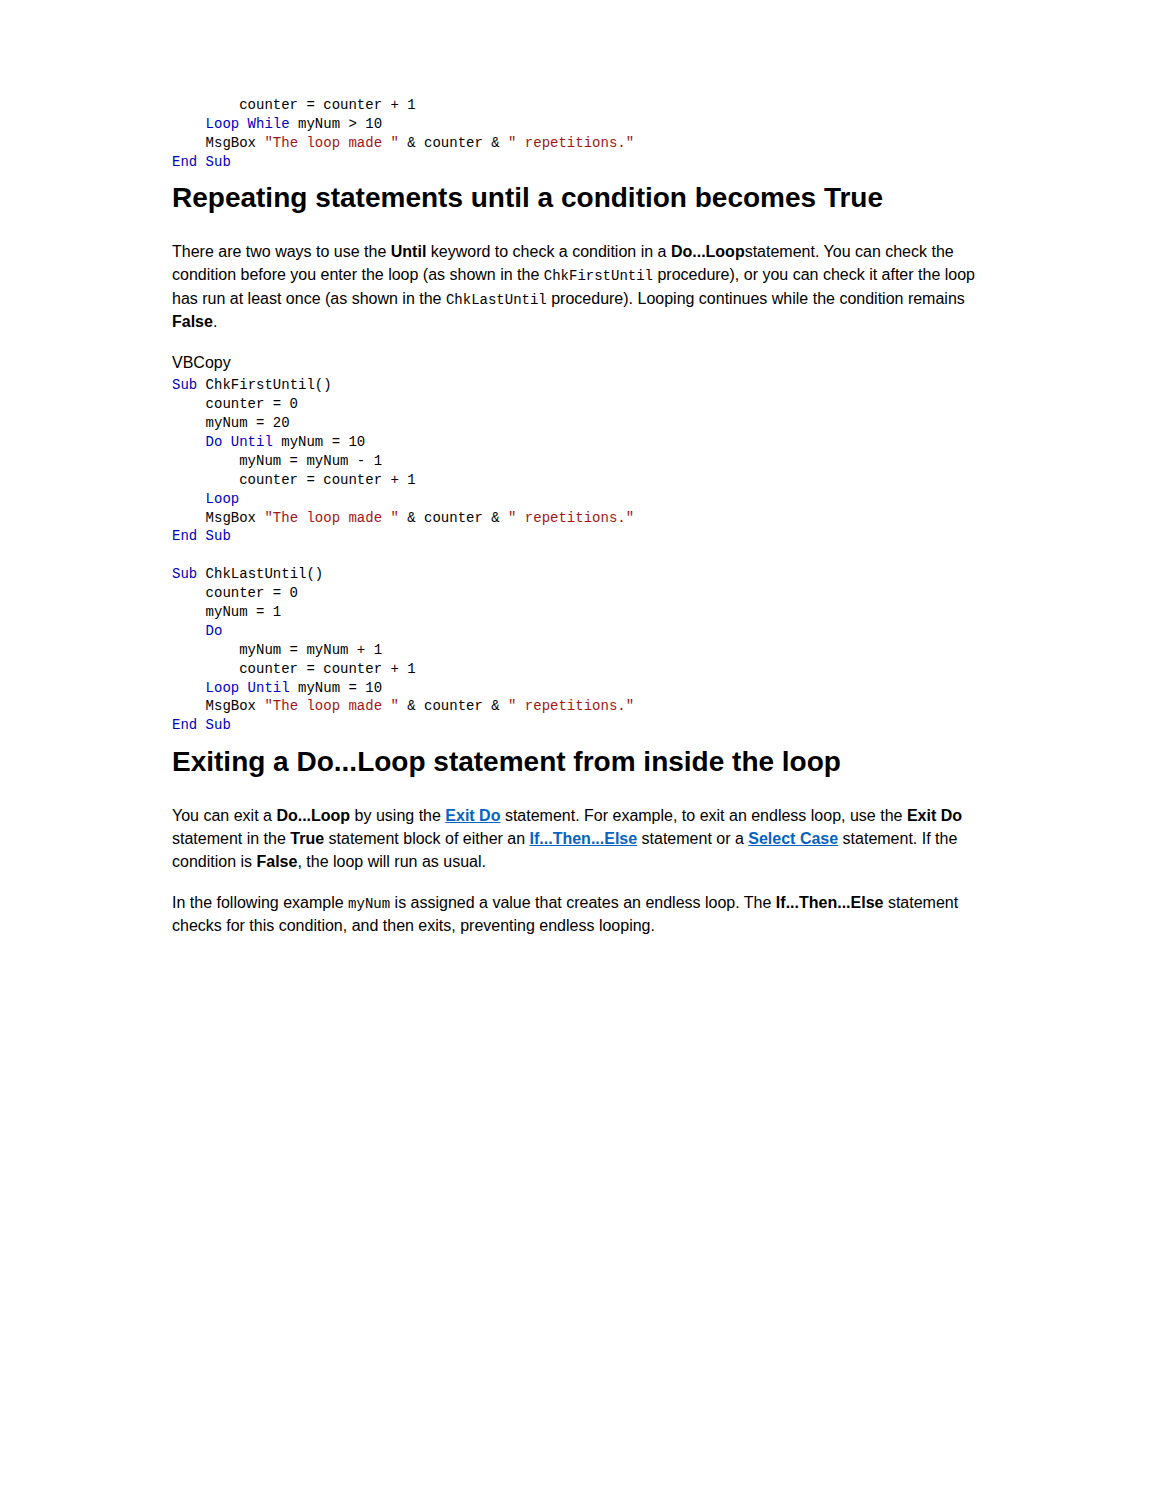counter = counter + 1
    Loop While myNum > 10
    MsgBox "The loop made " & counter & " repetitions."
End Sub
Repeating statements until a condition becomes True
There are two ways to use the Until keyword to check a condition in a Do...Loopstatement. You can check the condition before you enter the loop (as shown in the ChkFirstUntil procedure), or you can check it after the loop has run at least once (as shown in the ChkLastUntil procedure). Looping continues while the condition remains False.
VBCopy
Sub ChkFirstUntil()
    counter = 0
    myNum = 20
    Do Until myNum = 10
        myNum = myNum - 1
        counter = counter + 1
    Loop
    MsgBox "The loop made " & counter & " repetitions."
End Sub

Sub ChkLastUntil()
    counter = 0
    myNum = 1
    Do
        myNum = myNum + 1
        counter = counter + 1
    Loop Until myNum = 10
    MsgBox "The loop made " & counter & " repetitions."
End Sub
Exiting a Do...Loop statement from inside the loop
You can exit a Do...Loop by using the Exit Do statement. For example, to exit an endless loop, use the Exit Do statement in the True statement block of either an If...Then...Else statement or a Select Case statement. If the condition is False, the loop will run as usual.
In the following example myNum is assigned a value that creates an endless loop. The If...Then...Else statement checks for this condition, and then exits, preventing endless looping.